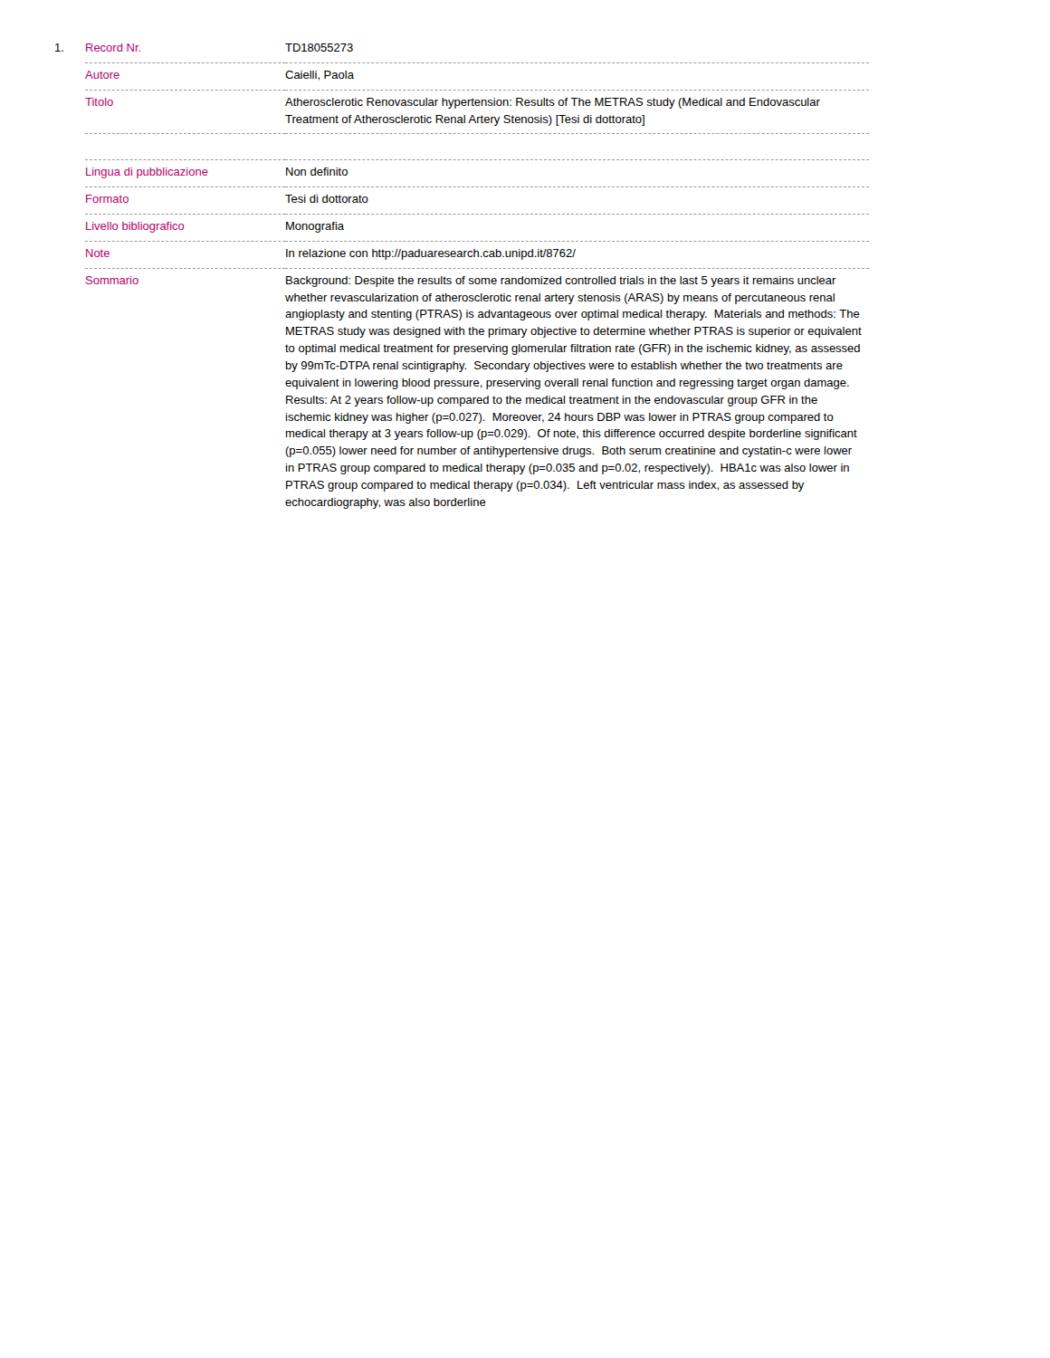| 1. | Record Nr. | TD18055273 |
| | Autore | Caielli, Paola |
| | Titolo | Atherosclerotic Renovascular hypertension: Results of The METRAS study (Medical and Endovascular Treatment of Atherosclerotic Renal Artery Stenosis) [Tesi di dottorato] |
| | Lingua di pubblicazione | Non definito |
| | Formato | Tesi di dottorato |
| | Livello bibliografico | Monografia |
| | Note | In relazione con http://paduaresearch.cab.unipd.it/8762/ |
| | Sommario | Background: Despite the results of some randomized controlled trials in the last 5 years it remains unclear whether revascularization of atherosclerotic renal artery stenosis (ARAS) by means of percutaneous renal angioplasty and stenting (PTRAS) is advantageous over optimal medical therapy. Materials and methods: The METRAS study was designed with the primary objective to determine whether PTRAS is superior or equivalent to optimal medical treatment for preserving glomerular filtration rate (GFR) in the ischemic kidney, as assessed by 99mTc-DTPA renal scintigraphy. Secondary objectives were to establish whether the two treatments are equivalent in lowering blood pressure, preserving overall renal function and regressing target organ damage. Results: At 2 years follow-up compared to the medical treatment in the endovascular group GFR in the ischemic kidney was higher (p=0.027). Moreover, 24 hours DBP was lower in PTRAS group compared to medical therapy at 3 years follow-up (p=0.029). Of note, this difference occurred despite borderline significant (p=0.055) lower need for number of antihypertensive drugs. Both serum creatinine and cystatin-c were lower in PTRAS group compared to medical therapy (p=0.035 and p=0.02, respectively). HBA1c was also lower in PTRAS group compared to medical therapy (p=0.034). Left ventricular mass index, as assessed by echocardiography, was also borderline |